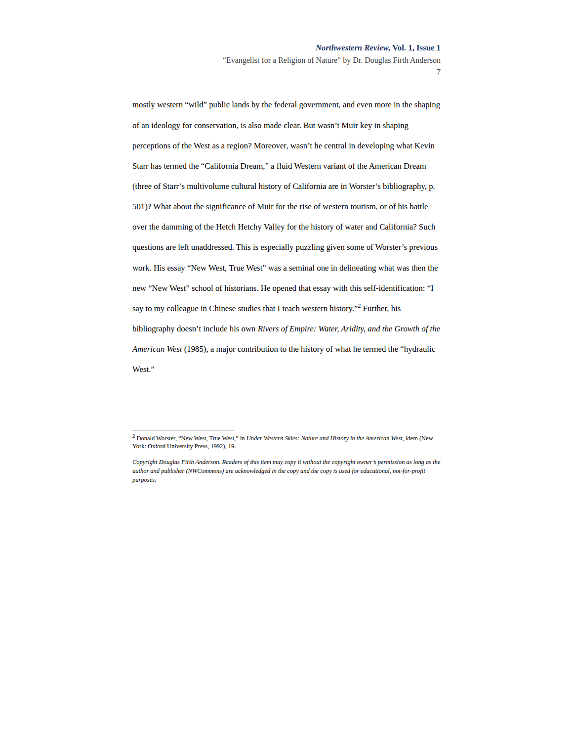Northwestern Review, Vol. 1, Issue 1
“Evangelist for a Religion of Nature” by Dr. Douglas Firth Anderson
7
mostly western “wild” public lands by the federal government, and even more in the shaping of an ideology for conservation, is also made clear. But wasn’t Muir key in shaping perceptions of the West as a region? Moreover, wasn’t he central in developing what Kevin Starr has termed the “California Dream,” a fluid Western variant of the American Dream (three of Starr’s multivolume cultural history of California are in Worster’s bibliography, p. 501)? What about the significance of Muir for the rise of western tourism, or of his battle over the damming of the Hetch Hetchy Valley for the history of water and California? Such questions are left unaddressed. This is especially puzzling given some of Worster’s previous work. His essay “New West, True West” was a seminal one in delineating what was then the new “New West” school of historians. He opened that essay with this self-identification: “I say to my colleague in Chinese studies that I teach western history.”2 Further, his bibliography doesn’t include his own Rivers of Empire: Water, Aridity, and the Growth of the American West (1985), a major contribution to the history of what he termed the “hydraulic West.”
2 Donald Worster, “New West, True West,” in Under Western Skies: Nature and History in the American West, idem (New York: Oxford University Press, 1992), 19.
Copyright Douglas Firth Anderson. Readers of this item may copy it without the copyright owner’s permission as long as the author and publisher (NWCommons) are acknowledged in the copy and the copy is used for educational, not-for-profit purposes.